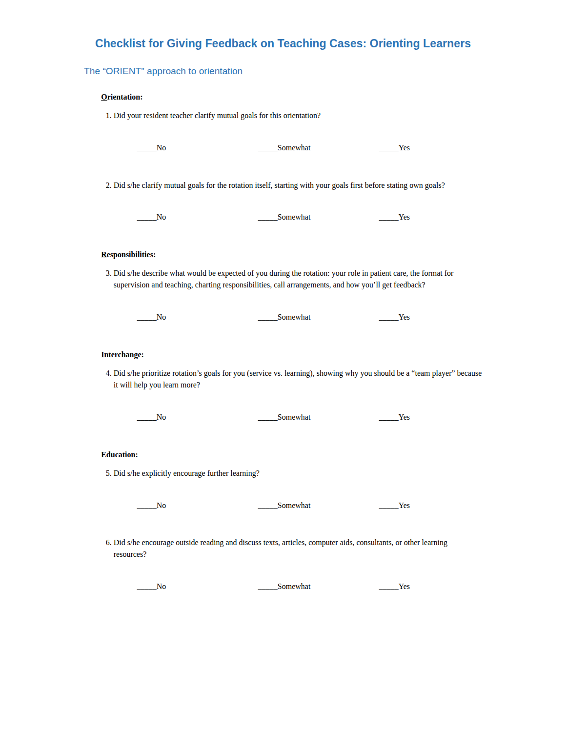Checklist for Giving Feedback on Teaching Cases: Orienting Learners
The “ORIENT” approach to orientation
Orientation:
Did your resident teacher clarify mutual goals for this orientation?
_____No_____Somewhat_____Yes
Did s/he clarify mutual goals for the rotation itself, starting with your goals first before stating own goals?
_____No_____Somewhat_____Yes
Responsibilities:
Did s/he describe what would be expected of you during the rotation: your role in patient care, the format for supervision and teaching, charting responsibilities, call arrangements, and how you’ll get feedback?
_____No_____Somewhat_____Yes
Interchange:
Did s/he prioritize rotation’s goals for you (service vs. learning), showing why you should be a “team player” because it will help you learn more?
_____No_____Somewhat_____Yes
Education:
Did s/he explicitly encourage further learning?
_____No_____Somewhat_____Yes
Did s/he encourage outside reading and discuss texts, articles, computer aids, consultants, or other learning resources?
_____No_____Somewhat_____Yes